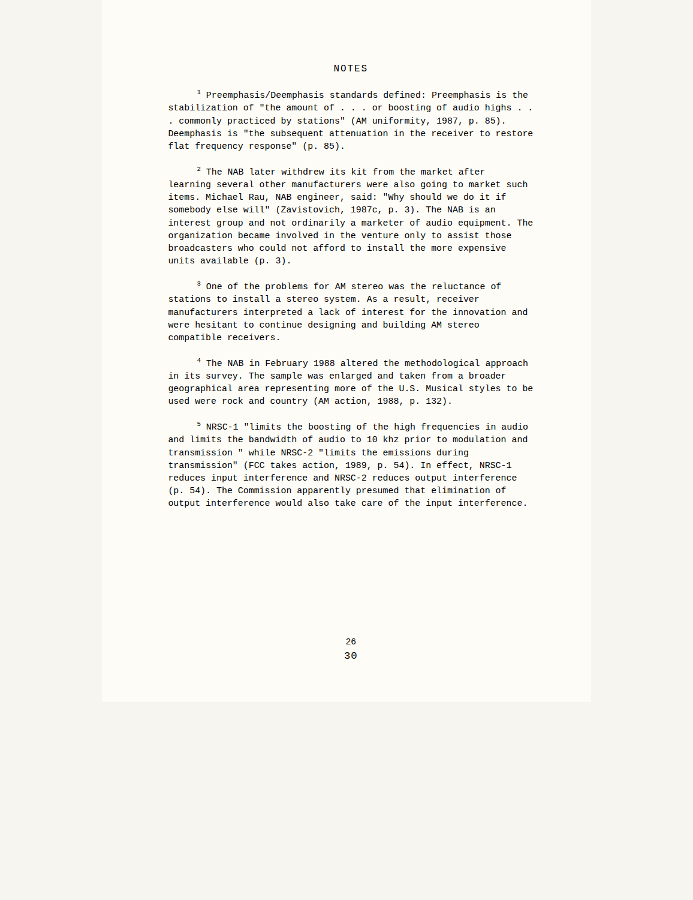NOTES
1 Preemphasis/Deemphasis standards defined: Preemphasis is the stabilization of "the amount of . . . or boosting of audio highs . . . commonly practiced by stations" (AM uniformity, 1987, p. 85). Deemphasis is "the subsequent attenuation in the receiver to restore flat frequency response" (p. 85).
2 The NAB later withdrew its kit from the market after learning several other manufacturers were also going to market such items. Michael Rau, NAB engineer, said: "Why should we do it if somebody else will" (Zavistovich, 1987c, p. 3). The NAB is an interest group and not ordinarily a marketer of audio equipment. The organization became involved in the venture only to assist those broadcasters who could not afford to install the more expensive units available (p. 3).
3 One of the problems for AM stereo was the reluctance of stations to install a stereo system. As a result, receiver manufacturers interpreted a lack of interest for the innovation and were hesitant to continue designing and building AM stereo compatible receivers.
4 The NAB in February 1988 altered the methodological approach in its survey. The sample was enlarged and taken from a broader geographical area representing more of the U.S. Musical styles to be used were rock and country (AM action, 1988, p. 132).
5 NRSC-1 "limits the boosting of the high frequencies in audio and limits the bandwidth of audio to 10 khz prior to modulation and transmission " while NRSC-2 "limits the emissions during transmission" (FCC takes action, 1989, p. 54). In effect, NRSC-1 reduces input interference and NRSC-2 reduces output interference (p. 54). The Commission apparently presumed that elimination of output interference would also take care of the input interference.
26
30